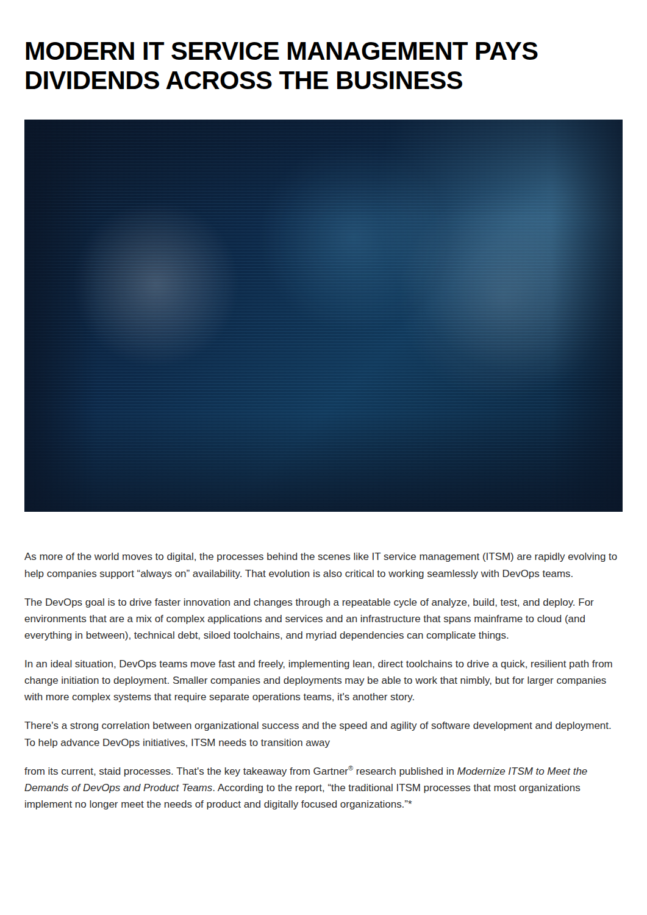Modern IT Service Management Pays Dividends Across the Business
As more of the world moves to digital, the processes behind the scenes like IT service management (ITSM) are rapidly evolving to help companies support “always on” availability. That evolution is also critical to working seamlessly with DevOps teams.
The DevOps goal is to drive faster innovation and changes through a repeatable cycle of analyze, build, test, and deploy. For environments that are a mix of complex applications and services and an infrastructure that spans mainframe to cloud (and everything in between), technical debt, siloed toolchains, and myriad dependencies can complicate things.
In an ideal situation, DevOps teams move fast and freely, implementing lean, direct toolchains to drive a quick, resilient path from change initiation to deployment. Smaller companies and deployments may be able to work that nimbly, but for larger companies with more complex systems that require separate operations teams, it's another story.
There's a strong correlation between organizational success and the speed and agility of software development and deployment. To help advance DevOps initiatives, ITSM needs to transition away
from its current, staid processes. That's the key takeaway from Gartner® research published in Modernize ITSM to Meet the Demands of DevOps and Product Teams. According to the report, “the traditional ITSM processes that most organizations implement no longer meet the needs of product and digitally focused organizations.”*